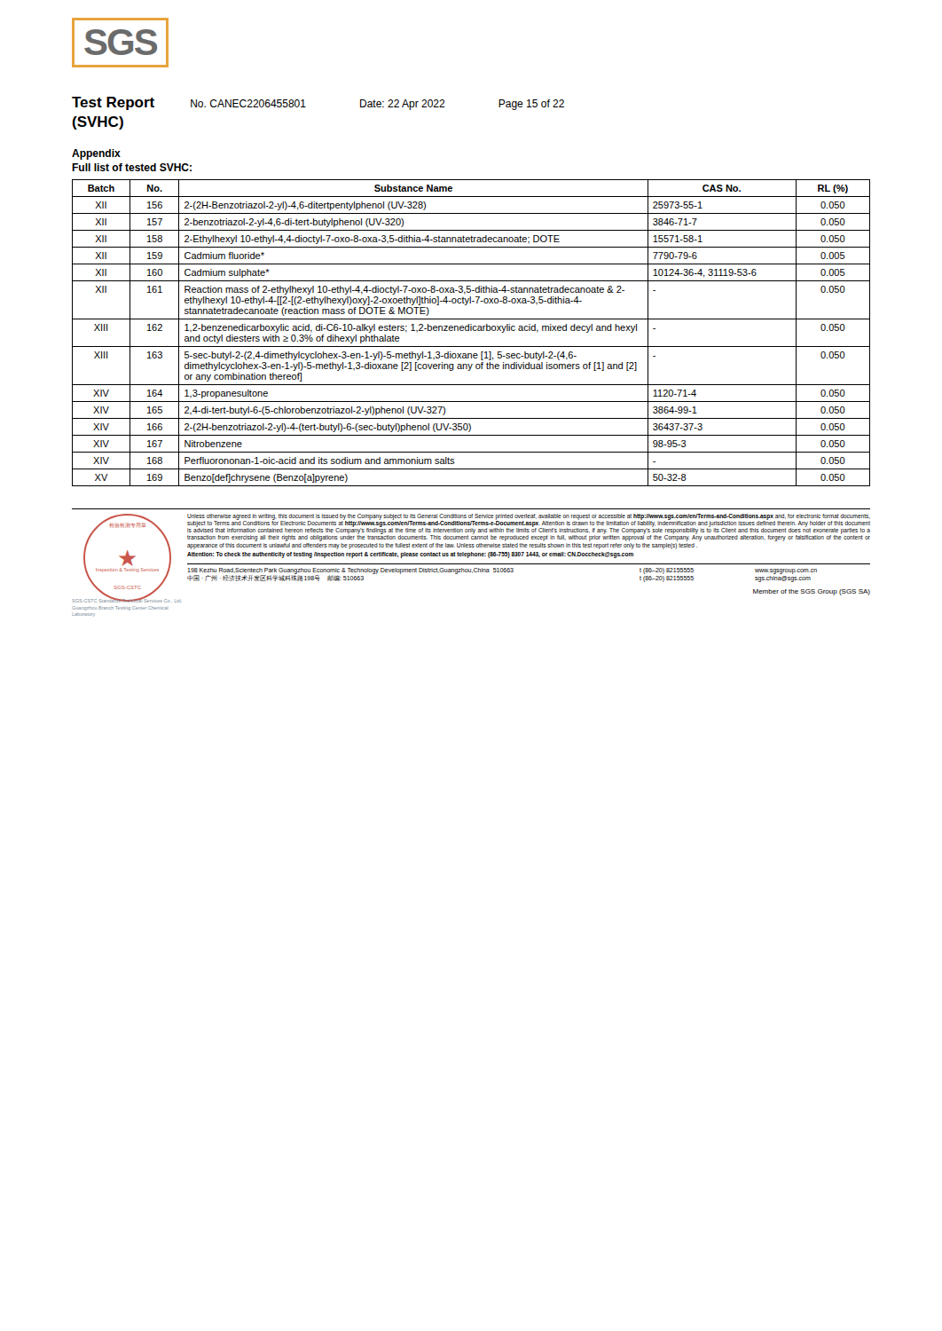SGS
Test Report
No. CANEC2206455801 Date: 22 Apr 2022 Page 15 of 22
(SVHC)
Appendix
Full list of tested SVHC:
| Batch | No. | Substance Name | CAS No. | RL (%) |
| --- | --- | --- | --- | --- |
| XII | 156 | 2-(2H-Benzotriazol-2-yl)-4,6-ditertpentylphenol (UV-328) | 25973-55-1 | 0.050 |
| XII | 157 | 2-benzotriazol-2-yl-4,6-di-tert-butylphenol (UV-320) | 3846-71-7 | 0.050 |
| XII | 158 | 2-Ethylhexyl 10-ethyl-4,4-dioctyl-7-oxo-8-oxa-3,5-dithia-4-stannatetradecanoate; DOTE | 15571-58-1 | 0.050 |
| XII | 159 | Cadmium fluoride* | 7790-79-6 | 0.005 |
| XII | 160 | Cadmium sulphate* | 10124-36-4, 31119-53-6 | 0.005 |
| XII | 161 | Reaction mass of 2-ethylhexyl 10-ethyl-4,4-dioctyl-7-oxo-8-oxa-3,5-dithia-4-stannatetradecanoate & 2-ethylhexyl 10-ethyl-4-[[2-[(2-ethylhexyl)oxy]-2-oxoethyl]thio]-4-octyl-7-oxo-8-oxa-3,5-dithia-4-stannatetradecanoate (reaction mass of DOTE & MOTE) | - | 0.050 |
| XIII | 162 | 1,2-benzenedicarboxylic acid, di-C6-10-alkyl esters; 1,2-benzenedicarboxylic acid, mixed decyl and hexyl and octyl diesters with ≥ 0.3% of dihexyl phthalate | - | 0.050 |
| XIII | 163 | 5-sec-butyl-2-(2,4-dimethylcyclohex-3-en-1-yl)-5-methyl-1,3-dioxane [1], 5-sec-butyl-2-(4,6-dimethylcyclohex-3-en-1-yl)-5-methyl-1,3-dioxane [2] [covering any of the individual isomers of [1] and [2] or any combination thereof] | - | 0.050 |
| XIV | 164 | 1,3-propanesultone | 1120-71-4 | 0.050 |
| XIV | 165 | 2,4-di-tert-butyl-6-(5-chlorobenzotriazol-2-yl)phenol (UV-327) | 3864-99-1 | 0.050 |
| XIV | 166 | 2-(2H-benzotriazol-2-yl)-4-(tert-butyl)-6-(sec-butyl)phenol (UV-350) | 36437-37-3 | 0.050 |
| XIV | 167 | Nitrobenzene | 98-95-3 | 0.050 |
| XIV | 168 | Perfluorononan-1-oic-acid and its sodium and ammonium salts | - | 0.050 |
| XV | 169 | Benzo[def]chrysene (Benzo[a]pyrene) | 50-32-8 | 0.050 |
检验检测专用章
★
Inspection & Testing Services
SGS-CSTC
SGS-CSTC Standards Technical Services Co., Ltd.
Guangzhou Branch Testing Center Chemical Laboratory
Unless otherwise agreed in writing, this document is issued by the Company subject to its General Conditions of Service printed overleaf, available on request or accessible at http://www.sgs.com/en/Terms-and-Conditions.aspx and, for electronic format documents, subject to Terms and Conditions for Electronic Documents at http://www.sgs.com/en/Terms-and-Conditions/Terms-e-Document.aspx. Attention is drawn to the limitation of liability, indemnification and jurisdiction issues defined therein. Any holder of this document is advised that information contained hereon reflects the Company's findings at the time of its intervention only and within the limits of Client's instructions, if any. The Company's sole responsibility is to its Client and this document does not exonerate parties to a transaction from exercising all their rights and obligations under the transaction documents. This document cannot be reproduced except in full, without prior written approval of the Company. Any unauthorized alteration, forgery or falsification of the content or appearance of this document is unlawful and offenders may be prosecuted to the fullest extent of the law. Unless otherwise stated the results shown in this test report refer only to the sample(s) tested .
Attention: To check the authenticity of testing /inspection report & certificate, please contact us at telephone: (86-755) 8307 1443, or email: CN.Doccheck@sgs.com
198 Kezhu Road,Scientech Park Guangzhou Economic & Technology Development District,Guangzhou,China 510663
中国 · 广州 · 经济技术开发区科学城科珠路198号 邮编: 510663
t (86–20) 82155555
t (86–20) 82155555
www.sgsgroup.com.cn
sgs.china@sgs.com
Member of the SGS Group (SGS SA)